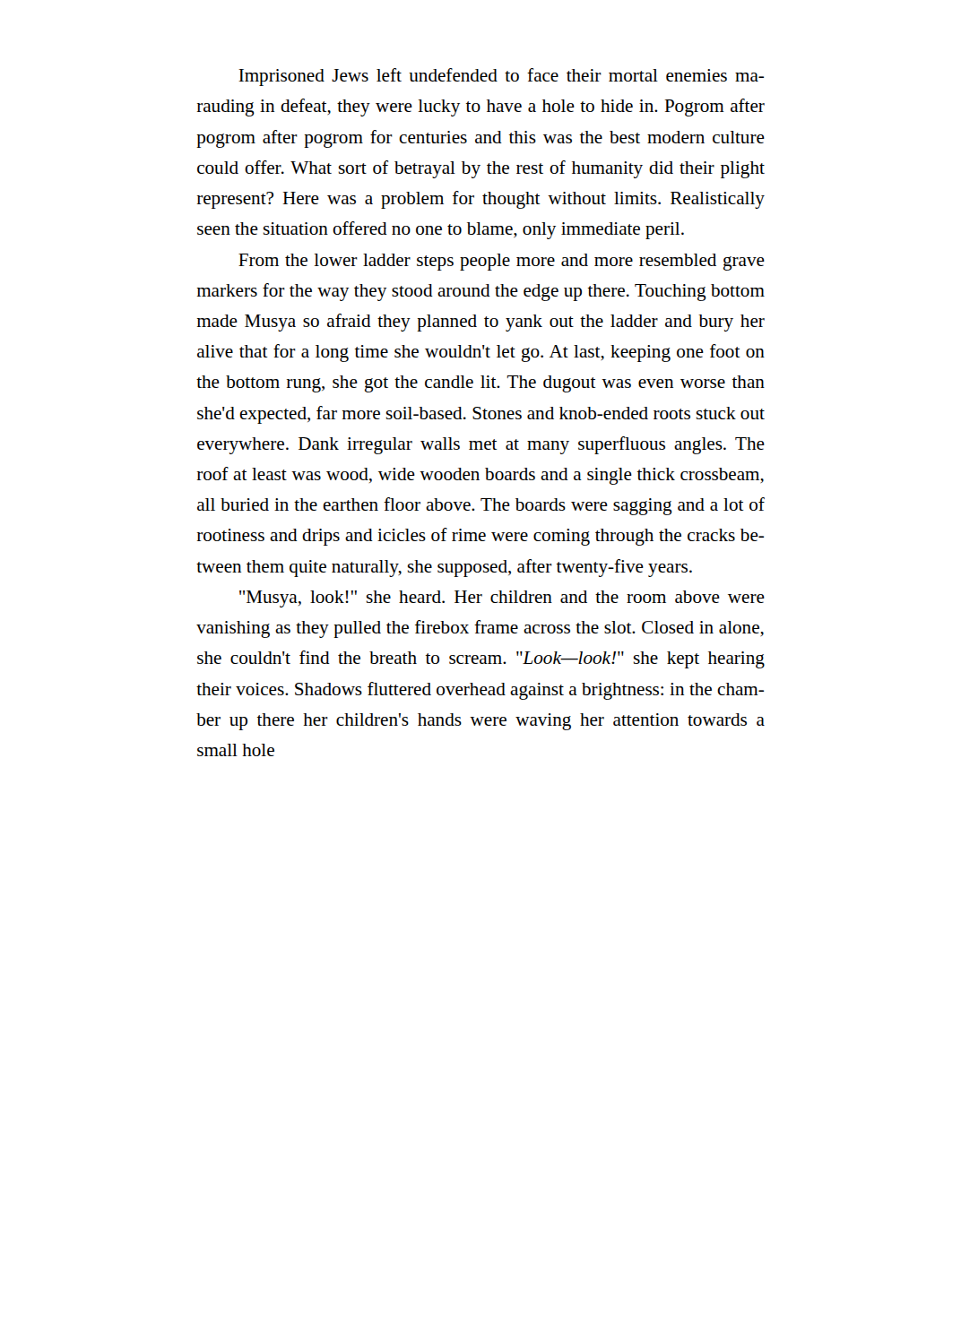Imprisoned Jews left undefended to face their mortal enemies marauding in defeat, they were lucky to have a hole to hide in. Pogrom after pogrom after pogrom for centuries and this was the best modern culture could offer. What sort of betrayal by the rest of humanity did their plight represent? Here was a problem for thought without limits. Realistically seen the situation offered no one to blame, only immediate peril.
From the lower ladder steps people more and more resembled grave markers for the way they stood around the edge up there. Touching bottom made Musya so afraid they planned to yank out the ladder and bury her alive that for a long time she wouldn't let go. At last, keeping one foot on the bottom rung, she got the candle lit. The dugout was even worse than she'd expected, far more soil-based. Stones and knob-ended roots stuck out everywhere. Dank irregular walls met at many superfluous angles. The roof at least was wood, wide wooden boards and a single thick crossbeam, all buried in the earthen floor above. The boards were sagging and a lot of rootiness and drips and icicles of rime were coming through the cracks between them quite naturally, she supposed, after twenty-five years.
"Musya, look!" she heard. Her children and the room above were vanishing as they pulled the firebox frame across the slot. Closed in alone, she couldn't find the breath to scream. "Look—look!" she kept hearing their voices. Shadows fluttered overhead against a brightness: in the chamber up there her children's hands were waving her attention towards a small hole